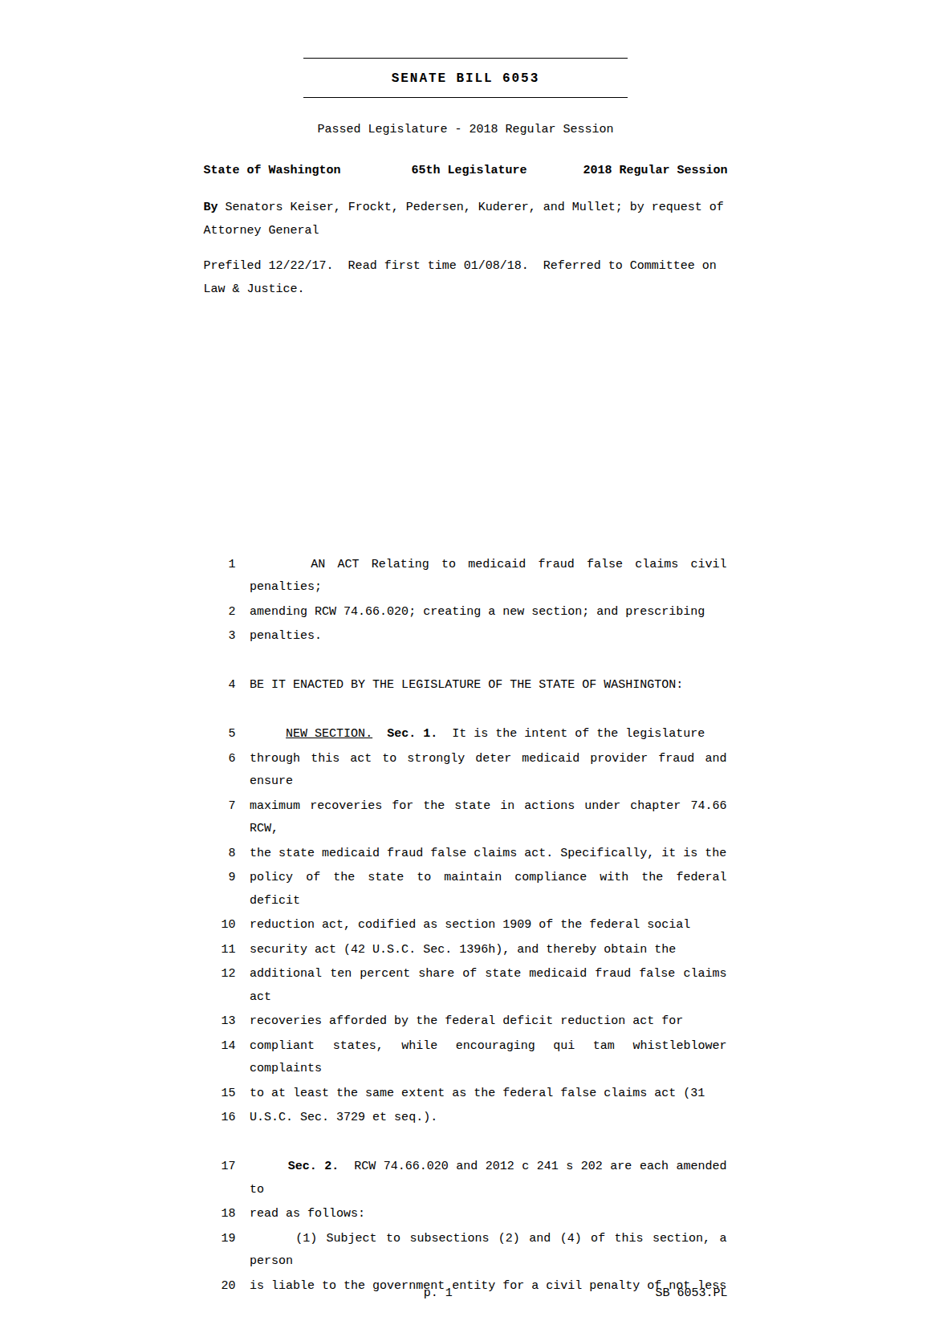SENATE BILL 6053
Passed Legislature - 2018 Regular Session
State of Washington 65th Legislature 2018 Regular Session
By Senators Keiser, Frockt, Pedersen, Kuderer, and Mullet; by request of Attorney General
Prefiled 12/22/17. Read first time 01/08/18. Referred to Committee on Law & Justice.
| 1 | AN ACT Relating to medicaid fraud false claims civil penalties; |
| 2 | amending RCW 74.66.020; creating a new section; and prescribing |
| 3 | penalties. |
| 4 | BE IT ENACTED BY THE LEGISLATURE OF THE STATE OF WASHINGTON: |
| 5 | NEW SECTION. Sec. 1. It is the intent of the legislature |
| 6 | through this act to strongly deter medicaid provider fraud and ensure |
| 7 | maximum recoveries for the state in actions under chapter 74.66 RCW, |
| 8 | the state medicaid fraud false claims act. Specifically, it is the |
| 9 | policy of the state to maintain compliance with the federal deficit |
| 10 | reduction act, codified as section 1909 of the federal social |
| 11 | security act (42 U.S.C. Sec. 1396h), and thereby obtain the |
| 12 | additional ten percent share of state medicaid fraud false claims act |
| 13 | recoveries afforded by the federal deficit reduction act for |
| 14 | compliant states, while encouraging qui tam whistleblower complaints |
| 15 | to at least the same extent as the federal false claims act (31 |
| 16 | U.S.C. Sec. 3729 et seq.). |
| 17 | Sec. 2. RCW 74.66.020 and 2012 c 241 s 202 are each amended to |
| 18 | read as follows: |
| 19 | (1) Subject to subsections (2) and (4) of this section, a person |
| 20 | is liable to the government entity for a civil penalty of not less |
p. 1 SB 6053.PL